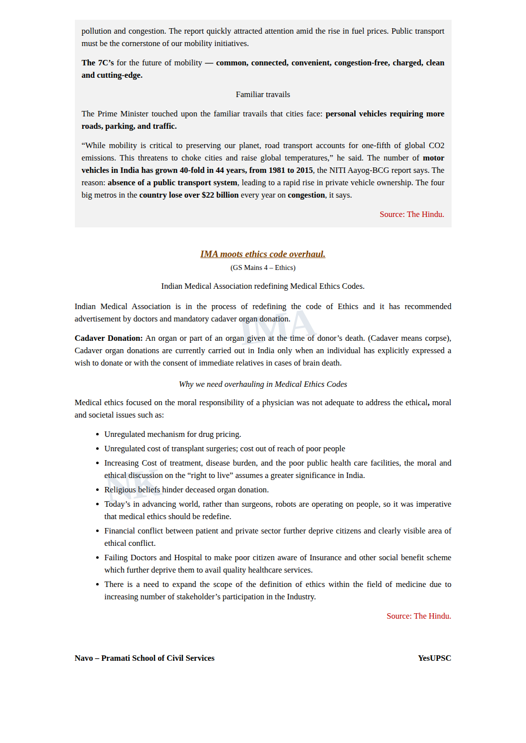IMA
NK
pollution and congestion. The report quickly attracted attention amid the rise in fuel prices. Public transport must be the cornerstone of our mobility initiatives.
The 7C’s for the future of mobility — common, connected, convenient, congestion-free, charged, clean and cutting-edge.
Familiar travails
The Prime Minister touched upon the familiar travails that cities face: personal vehicles requiring more roads, parking, and traffic.
“While mobility is critical to preserving our planet, road transport accounts for one-fifth of global CO2 emissions. This threatens to choke cities and raise global temperatures,” he said. The number of motor vehicles in India has grown 40-fold in 44 years, from 1981 to 2015, the NITI Aayog-BCG report says. The reason: absence of a public transport system, leading to a rapid rise in private vehicle ownership. The four big metros in the country lose over $22 billion every year on congestion, it says.
Source: The Hindu.
IMA moots ethics code overhaul.
(GS Mains 4 – Ethics)
Indian Medical Association redefining Medical Ethics Codes.
Indian Medical Association is in the process of redefining the code of Ethics and it has recommended advertisement by doctors and mandatory cadaver organ donation.
Cadaver Donation: An organ or part of an organ given at the time of donor’s death. (Cadaver means corpse), Cadaver organ donations are currently carried out in India only when an individual has explicitly expressed a wish to donate or with the consent of immediate relatives in cases of brain death.
Why we need overhauling in Medical Ethics Codes
Medical ethics focused on the moral responsibility of a physician was not adequate to address the ethical, moral and societal issues such as:
Unregulated mechanism for drug pricing.
Unregulated cost of transplant surgeries; cost out of reach of poor people
Increasing Cost of treatment, disease burden, and the poor public health care facilities, the moral and ethical discussion on the “right to live” assumes a greater significance in India.
Religious beliefs hinder deceased organ donation.
Today’s in advancing world, rather than surgeons, robots are operating on people, so it was imperative that medical ethics should be redefine.
Financial conflict between patient and private sector further deprive citizens and clearly visible area of ethical conflict.
Failing Doctors and Hospital to make poor citizen aware of Insurance and other social benefit scheme which further deprive them to avail quality healthcare services.
There is a need to expand the scope of the definition of ethics within the field of medicine due to increasing number of stakeholder’s participation in the Industry.
Source: The Hindu.
Navo – Pramati School of Civil Services YesUPSC